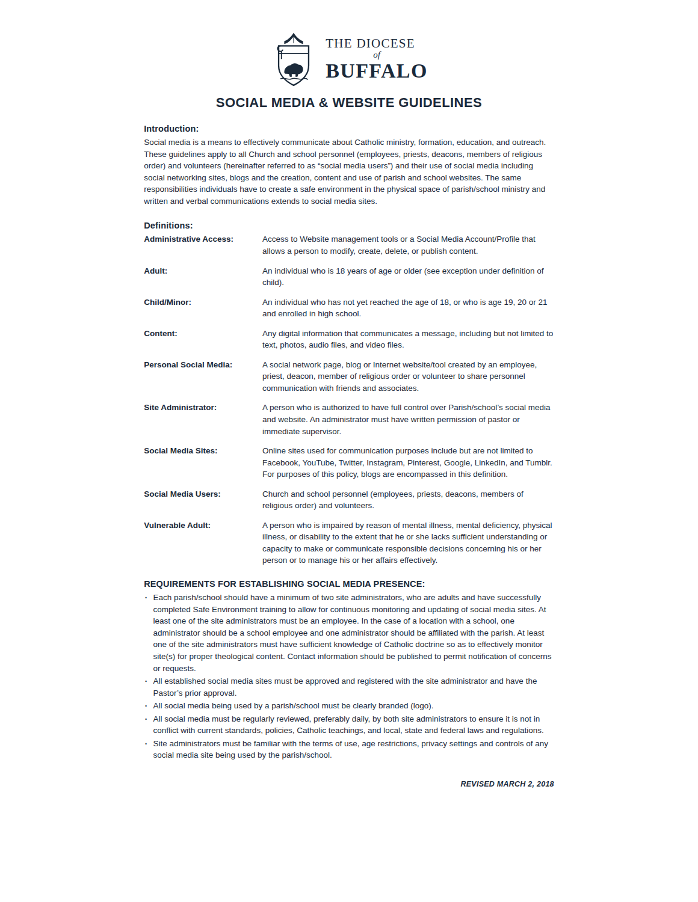THE DIOCESE of BUFFALO
SOCIAL MEDIA & WEBSITE GUIDELINES
Introduction:
Social media is a means to effectively communicate about Catholic ministry, formation, education, and outreach. These guidelines apply to all Church and school personnel (employees, priests, deacons, members of religious order) and volunteers (hereinafter referred to as “social media users”) and their use of social media including social networking sites, blogs and the creation, content and use of parish and school websites. The same responsibilities individuals have to create a safe environment in the physical space of parish/school ministry and written and verbal communications extends to social media sites.
Definitions:
Administrative Access:
Access to Website management tools or a Social Media Account/Profile that allows a person to modify, create, delete, or publish content.
Adult:
An individual who is 18 years of age or older (see exception under definition of child).
Child/Minor:
An individual who has not yet reached the age of 18, or who is age 19, 20 or 21 and enrolled in high school.
Content:
Any digital information that communicates a message, including but not limited to text, photos, audio files, and video files.
Personal Social Media:
A social network page, blog or Internet website/tool created by an employee, priest, deacon, member of religious order or volunteer to share personnel communication with friends and associates.
Site Administrator:
A person who is authorized to have full control over Parish/school’s social media and website. An administrator must have written permission of pastor or immediate supervisor.
Social Media Sites:
Online sites used for communication purposes include but are not limited to Facebook, YouTube, Twitter, Instagram, Pinterest, Google, LinkedIn, and Tumblr. For purposes of this policy, blogs are encompassed in this definition.
Social Media Users:
Church and school personnel (employees, priests, deacons, members of religious order) and volunteers.
Vulnerable Adult:
A person who is impaired by reason of mental illness, mental deficiency, physical illness, or disability to the extent that he or she lacks sufficient understanding or capacity to make or communicate responsible decisions concerning his or her person or to manage his or her affairs effectively.
REQUIREMENTS FOR ESTABLISHING SOCIAL MEDIA PRESENCE:
Each parish/school should have a minimum of two site administrators, who are adults and have successfully completed Safe Environment training to allow for continuous monitoring and updating of social media sites. At least one of the site administrators must be an employee. In the case of a location with a school, one administrator should be a school employee and one administrator should be affiliated with the parish. At least one of the site administrators must have sufficient knowledge of Catholic doctrine so as to effectively monitor site(s) for proper theological content. Contact information should be published to permit notification of concerns or requests.
All established social media sites must be approved and registered with the site administrator and have the Pastor’s prior approval.
All social media being used by a parish/school must be clearly branded (logo).
All social media must be regularly reviewed, preferably daily, by both site administrators to ensure it is not in conflict with current standards, policies, Catholic teachings, and local, state and federal laws and regulations.
Site administrators must be familiar with the terms of use, age restrictions, privacy settings and controls of any social media site being used by the parish/school.
REVISED MARCH 2, 2018